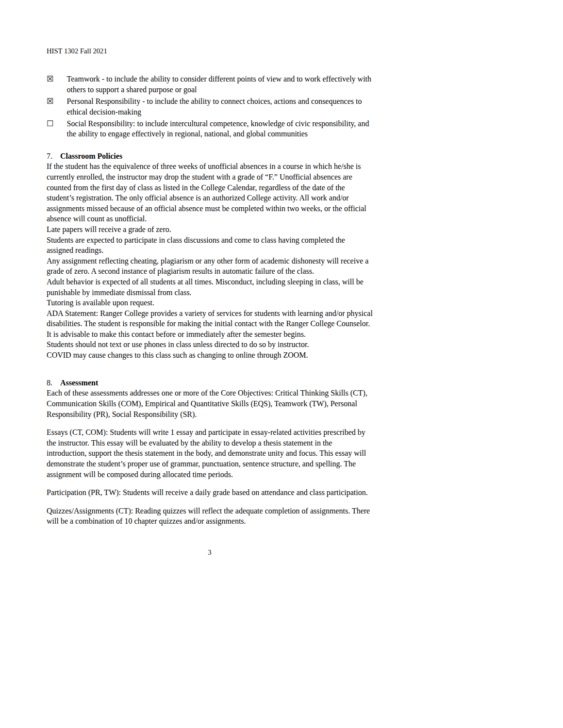HIST 1302 Fall 2021
☒Teamwork - to include the ability to consider different points of view and to work effectively with others to support a shared purpose or goal
☒Personal Responsibility - to include the ability to connect choices, actions and consequences to ethical decision-making
☐Social Responsibility: to include intercultural competence, knowledge of civic responsibility, and the ability to engage effectively in regional, national, and global communities
7. 
Classroom Policies
If the student has the equivalence of three weeks of unofficial absences in a course in which he/she is currently enrolled, the instructor may drop the student with a grade of “F.” Unofficial absences are counted from the first day of class as listed in the College Calendar, regardless of the date of the student’s registration. The only official absence is an authorized College activity. All work and/or assignments missed because of an official absence must be completed within two weeks, or the official absence will count as unofficial.
Late papers will receive a grade of zero.
Students are expected to participate in class discussions and come to class having completed the assigned readings.
Any assignment reflecting cheating, plagiarism or any other form of academic dishonesty will receive a grade of zero. A second instance of plagiarism results in automatic failure of the class.
Adult behavior is expected of all students at all times. Misconduct, including sleeping in class, will be punishable by immediate dismissal from class.
Tutoring is available upon request.
ADA Statement: Ranger College provides a variety of services for students with learning and/or physical disabilities. The student is responsible for making the initial contact with the Ranger College Counselor. It is advisable to make this contact before or immediately after the semester begins.
Students should not text or use phones in class unless directed to do so by instructor.
COVID may cause changes to this class such as changing to online through ZOOM.
8. 
Assessment
Each of these assessments addresses one or more of the Core Objectives: Critical Thinking Skills (CT), Communication Skills (COM), Empirical and Quantitative Skills (EQS), Teamwork (TW), Personal Responsibility (PR), Social Responsibility (SR).
Essays (CT, COM): Students will write 1 essay and participate in essay-related activities prescribed by the instructor. This essay will be evaluated by the ability to develop a thesis statement in the introduction, support the thesis statement in the body, and demonstrate unity and focus. This essay will demonstrate the student’s proper use of grammar, punctuation, sentence structure, and spelling. The assignment will be composed during allocated time periods.
Participation (PR, TW): Students will receive a daily grade based on attendance and class participation.
Quizzes/Assignments (CT): Reading quizzes will reflect the adequate completion of assignments. There will be a combination of 10 chapter quizzes and/or assignments.
3